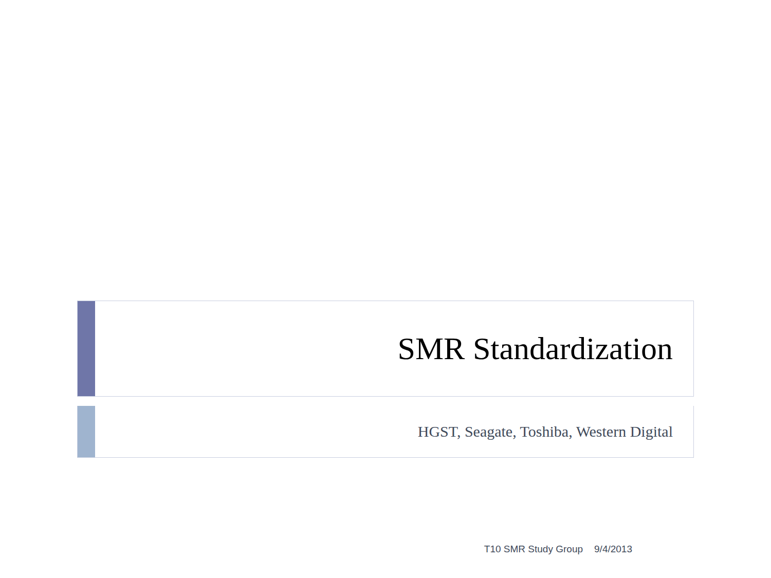SMR Standardization
HGST, Seagate, Toshiba, Western Digital
T10 SMR Study Group 9/4/2013